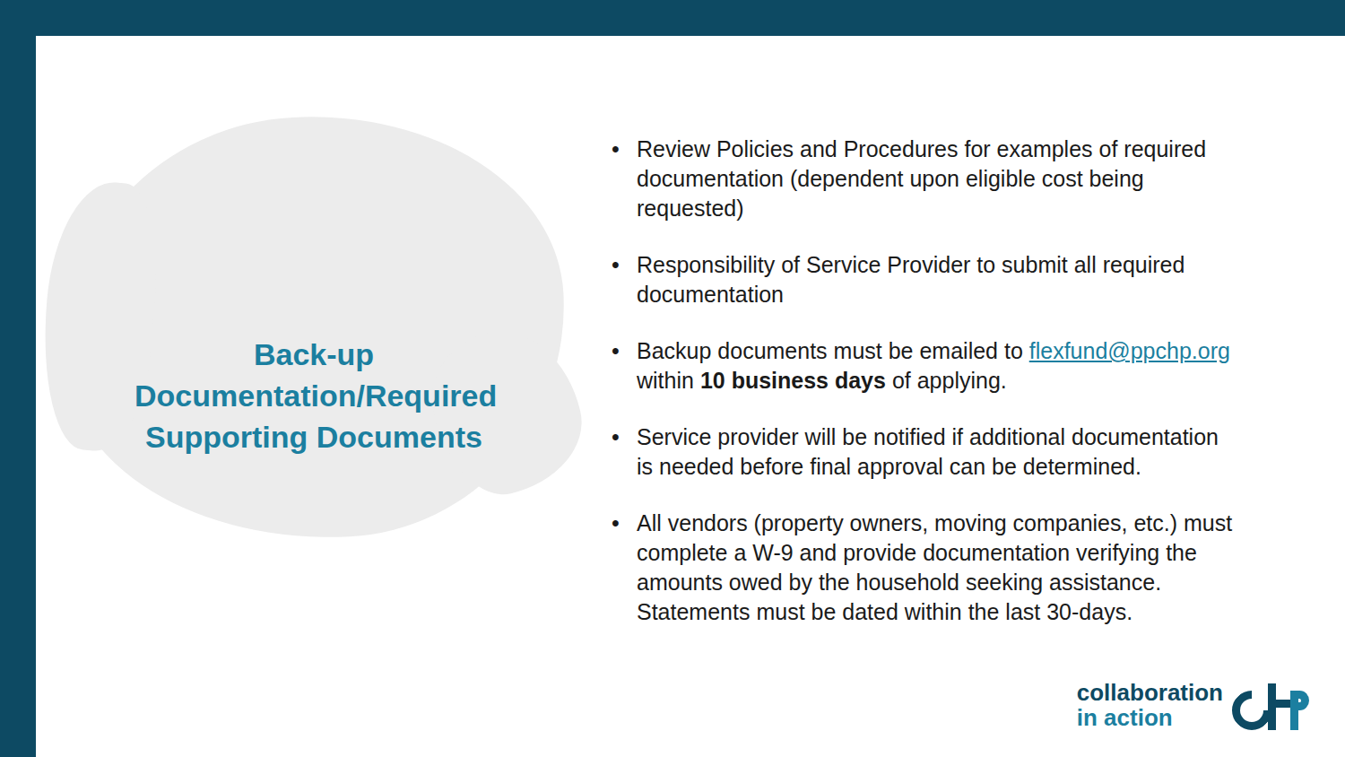Back-up Documentation/Required Supporting Documents
Review Policies and Procedures for examples of required documentation (dependent upon eligible cost being requested)
Responsibility of Service Provider to submit all required documentation
Backup documents must be emailed to flexfund@ppchp.org within 10 business days of applying.
Service provider will be notified if additional documentation is needed before final approval can be determined.
All vendors (property owners, moving companies, etc.) must complete a W-9 and provide documentation verifying the amounts owed by the household seeking assistance. Statements must be dated within the last 30-days.
collaboration
in action